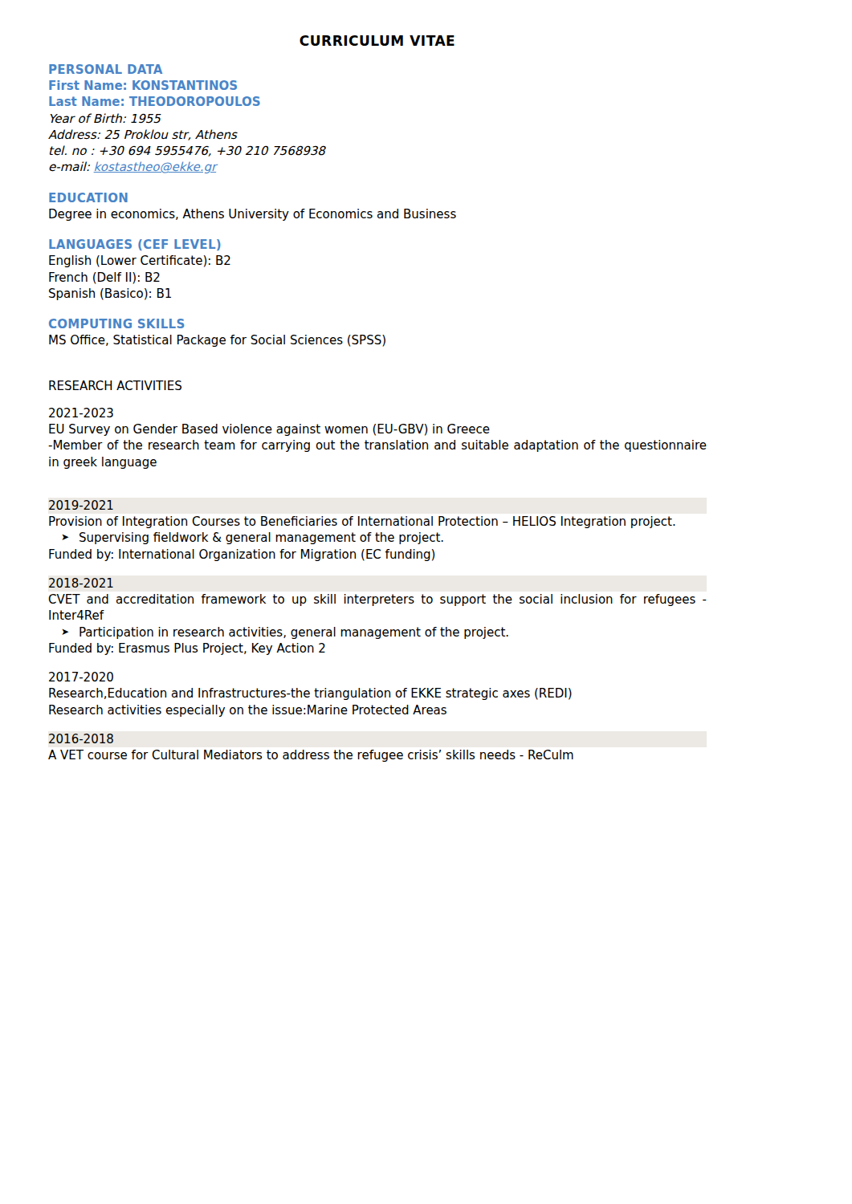CURRICULUM VITAE
PERSONAL DATA
First Name: KONSTANTINOS
Last Name: THEODOROPOULOS
Year of Birth: 1955
Address: 25 Proklou str, Athens
tel. no : +30 694 5955476, +30 210 7568938
e-mail: kostastheo@ekke.gr
EDUCATION
Degree in economics, Athens University of Economics and Business
LANGUAGES (CEF LEVEL)
English (Lower Certificate): B2
French (Delf II): B2
Spanish (Basico): B1
COMPUTING SKILLS
MS Office, Statistical Package for Social Sciences (SPSS)
RESEARCH ACTIVITIES
2021-2023
EU Survey on Gender Based violence against women (EU-GBV) in Greece
-Member of the research team for carrying out the translation and suitable adaptation of the questionnaire in greek language
2019-2021
Provision of Integration Courses to Beneficiaries of International Protection – HELIOS Integration project.
Supervising fieldwork & general management of the project.
Funded by: International Organization for Migration (EC funding)
2018-2021
CVET and accreditation framework to up skill interpreters to support the social inclusion for refugees - Inter4Ref
Participation in research activities, general management of the project.
Funded by: Erasmus Plus Project, Key Action 2
2017-2020
Research,Education and Infrastructures-the triangulation of EKKE strategic axes (REDI)
Research activities especially on the issue:Marine Protected Areas
2016-2018
A VET course for Cultural Mediators to address the refugee crisis’ skills needs - ReCulm